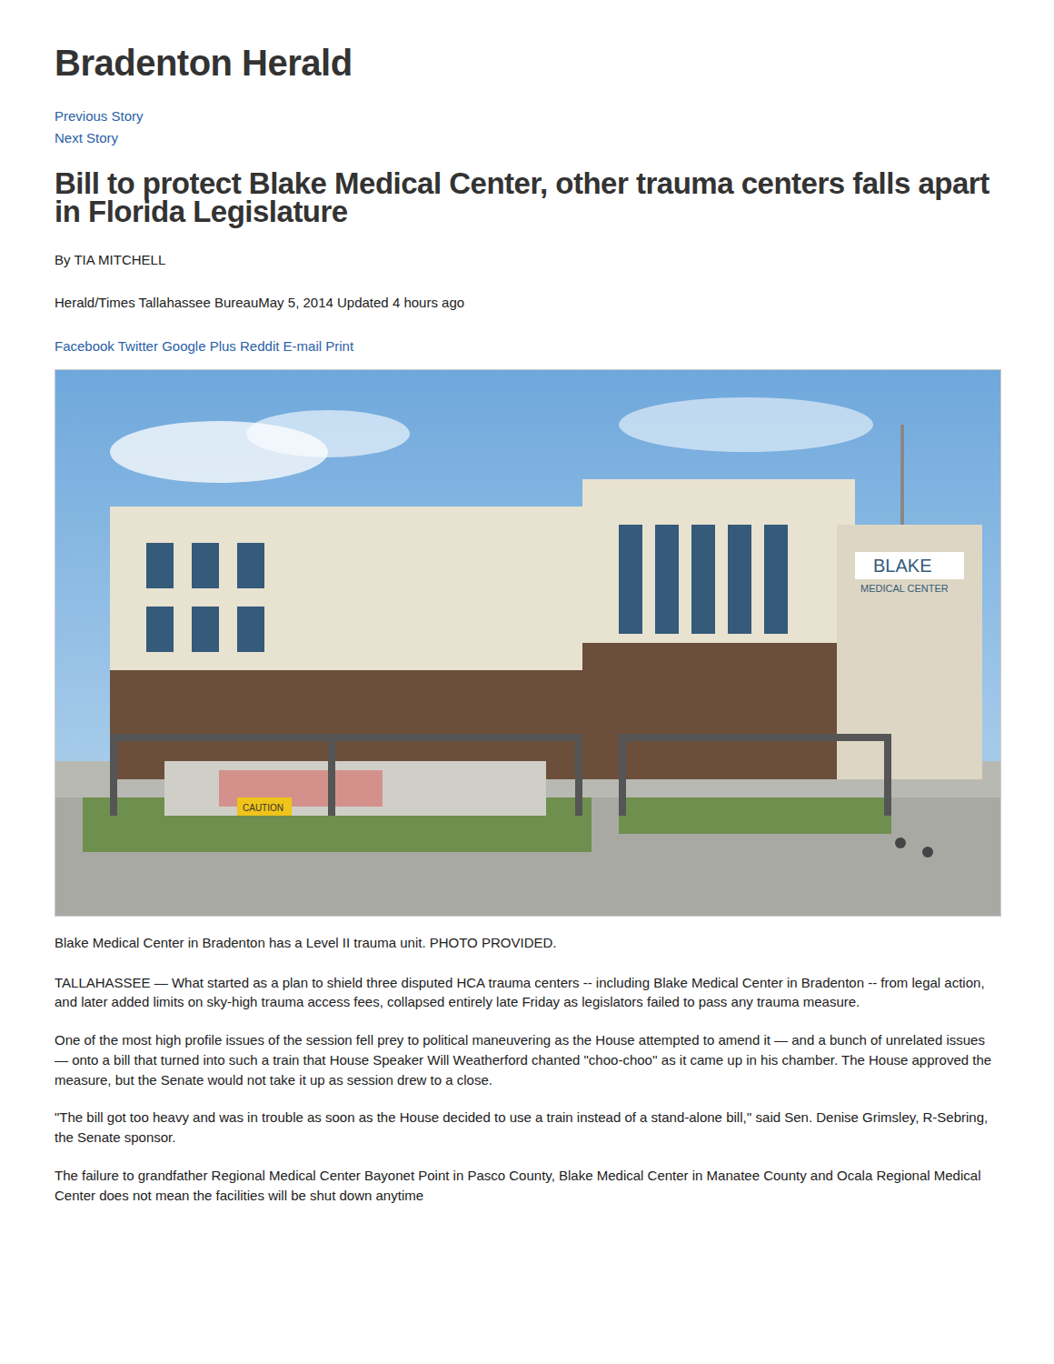Bradenton Herald
Previous Story Next Story
Bill to protect Blake Medical Center, other trauma centers falls apart in Florida Legislature
By TIA MITCHELL
Herald/Times Tallahassee BureauMay 5, 2014 Updated 4 hours ago
Facebook Twitter Google Plus Reddit E-mail Print
Blake Medical Center in Bradenton has a Level II trauma unit. PHOTO PROVIDED.
TALLAHASSEE — What started as a plan to shield three disputed HCA trauma centers -- including Blake Medical Center in Bradenton -- from legal action, and later added limits on sky-high trauma access fees, collapsed entirely late Friday as legislators failed to pass any trauma measure.
One of the most high profile issues of the session fell prey to political maneuvering as the House attempted to amend it — and a bunch of unrelated issues — onto a bill that turned into such a train that House Speaker Will Weatherford chanted "choo-choo'' as it came up in his chamber. The House approved the measure, but the Senate would not take it up as session drew to a close.
"The bill got too heavy and was in trouble as soon as the House decided to use a train instead of a stand-alone bill,'' said Sen. Denise Grimsley, R-Sebring, the Senate sponsor.
The failure to grandfather Regional Medical Center Bayonet Point in Pasco County, Blake Medical Center in Manatee County and Ocala Regional Medical Center does not mean the facilities will be shut down anytime